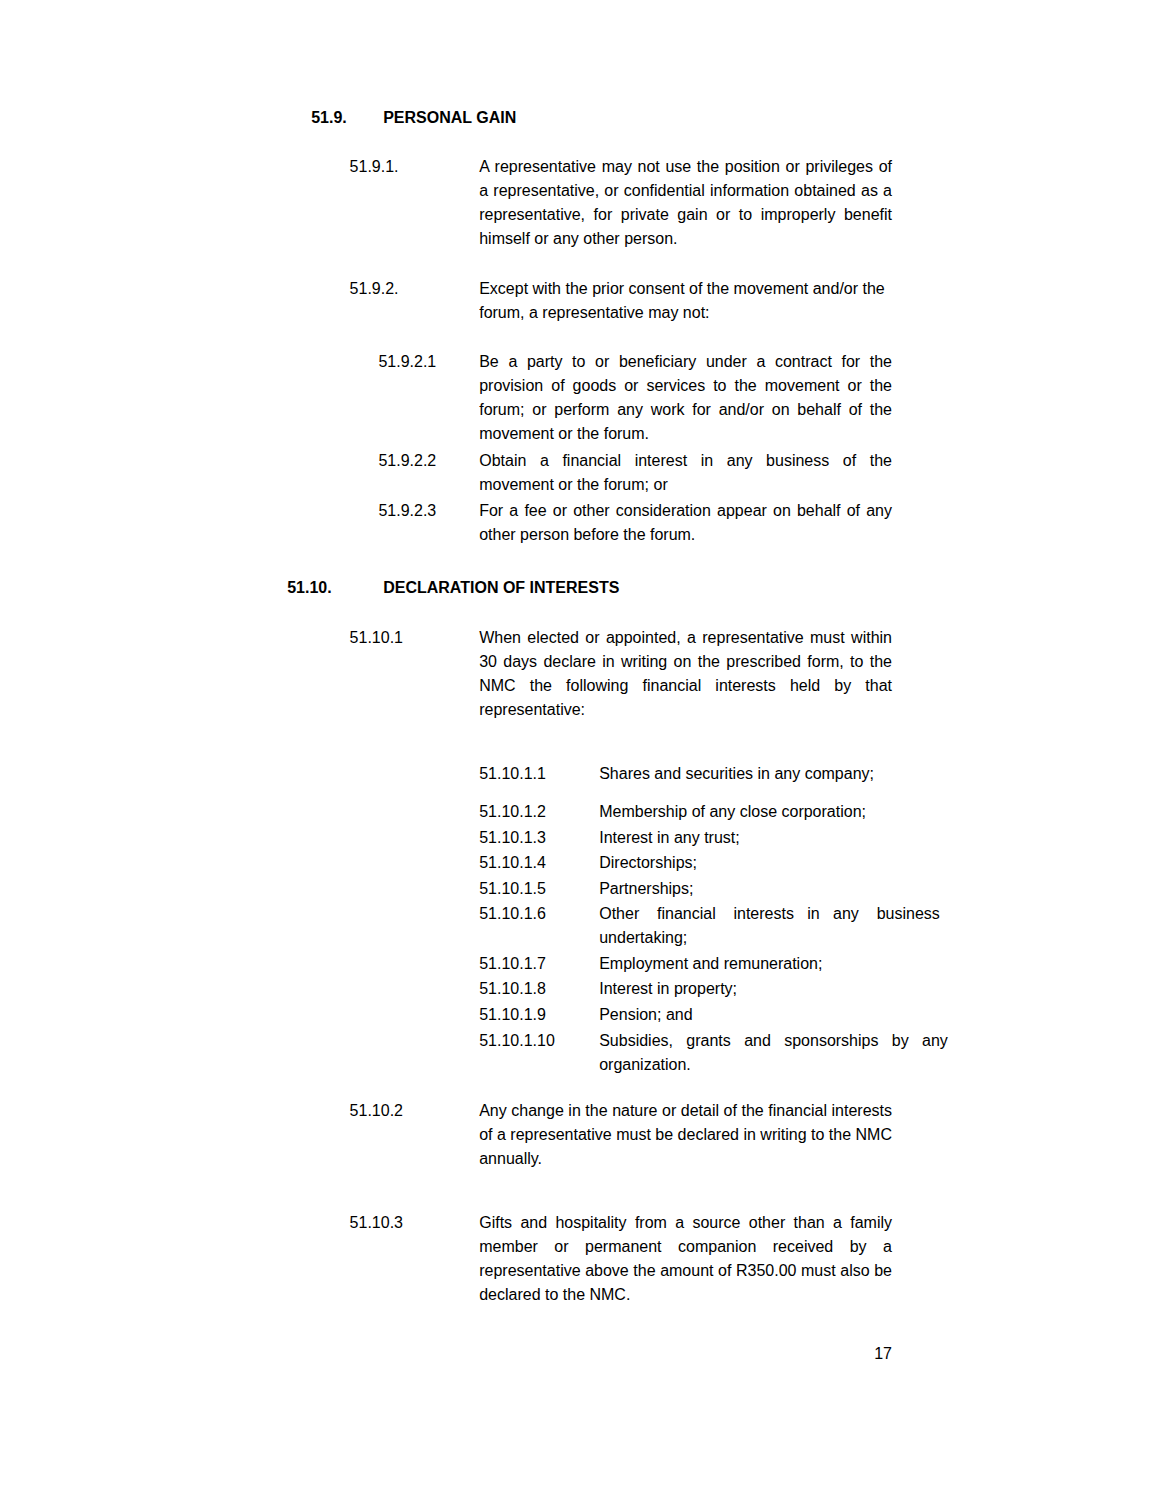51.9. PERSONAL GAIN
51.9.1.
A representative may not use the position or privileges of a representative, or confidential information obtained as a representative, for private gain or to improperly benefit himself or any other person.
51.9.2.
Except with the prior consent of the movement and/or the forum, a representative may not:
51.9.2.1
Be a party to or beneficiary under a contract for the provision of goods or services to the movement or the forum; or perform any work for and/or on behalf of the movement or the forum.
51.9.2.2
Obtain a financial interest in any business of the movement or the forum; or
51.9.2.3
For a fee or other consideration appear on behalf of any other person before the forum.
51.10. DECLARATION OF INTERESTS
51.10.1
When elected or appointed, a representative must within 30 days declare in writing on the prescribed form, to the NMC the following financial interests held by that representative:
51.10.1.1
Shares and securities in any company;
51.10.1.2
Membership of any close corporation;
51.10.1.3
Interest in any trust;
51.10.1.4
Directorships;
51.10.1.5
Partnerships;
51.10.1.6
Other financial interests in any business undertaking;
51.10.1.7
Employment and remuneration;
51.10.1.8
Interest in property;
51.10.1.9
Pension; and
51.10.1.10
Subsidies, grants and sponsorships by any organization.
51.10.2
Any change in the nature or detail of the financial interests of a representative must be declared in writing to the NMC annually.
51.10.3
Gifts and hospitality from a source other than a family member or permanent companion received by a representative above the amount of R350.00 must also be declared to the NMC.
17